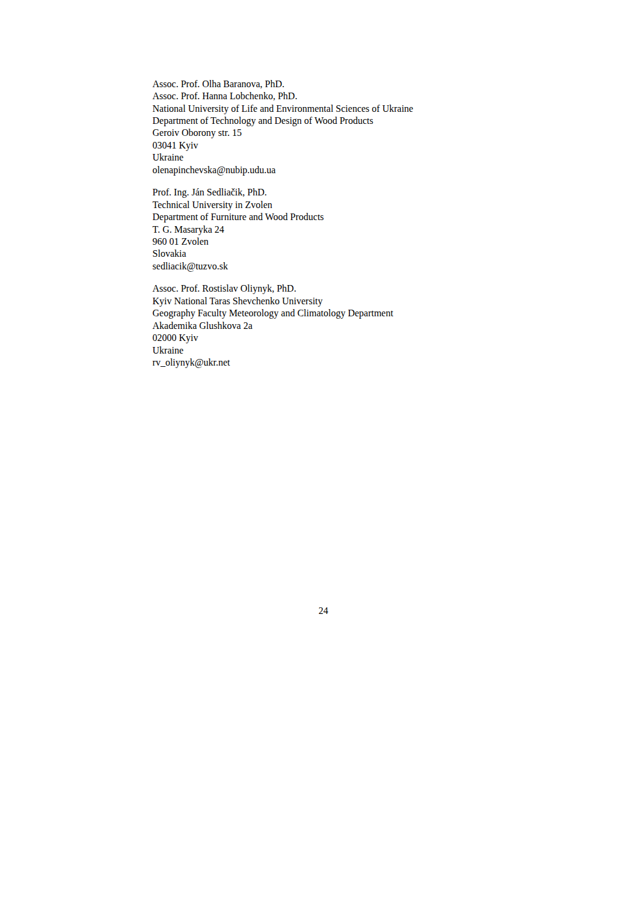Assoc. Prof. Olha Baranova, PhD. Assoc. Prof. Hanna Lobchenko, PhD. National University of Life and Environmental Sciences of Ukraine Department of Technology and Design of Wood Products Geroiv Oborony str. 15 03041 Kyiv Ukraine olenapinchevska@nubip.udu.ua Prof. Ing. Ján Sedliačik, PhD. Technical University in Zvolen Department of Furniture and Wood Products T. G. Masaryka 24 960 01 Zvolen Slovakia sedliacik@tuzvo.sk Assoc. Prof. Rostislav Oliynyk, PhD. Kyiv National Taras Shevchenko University Geography Faculty Meteorology and Climatology Department Akademika Glushkova 2a 02000 Kyiv Ukraine rv_oliynyk@ukr.net
24